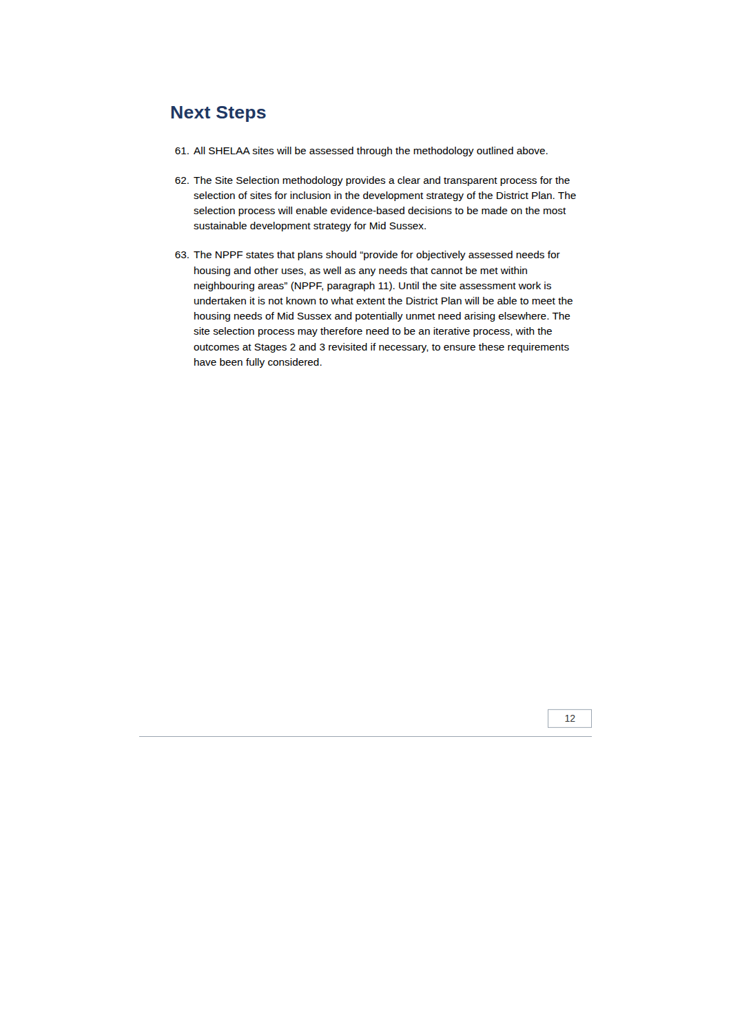Next Steps
61. All SHELAA sites will be assessed through the methodology outlined above.
62. The Site Selection methodology provides a clear and transparent process for the selection of sites for inclusion in the development strategy of the District Plan. The selection process will enable evidence-based decisions to be made on the most sustainable development strategy for Mid Sussex.
63. The NPPF states that plans should “provide for objectively assessed needs for housing and other uses, as well as any needs that cannot be met within neighbouring areas” (NPPF, paragraph 11). Until the site assessment work is undertaken it is not known to what extent the District Plan will be able to meet the housing needs of Mid Sussex and potentially unmet need arising elsewhere. The site selection process may therefore need to be an iterative process, with the outcomes at Stages 2 and 3 revisited if necessary, to ensure these requirements have been fully considered.
12